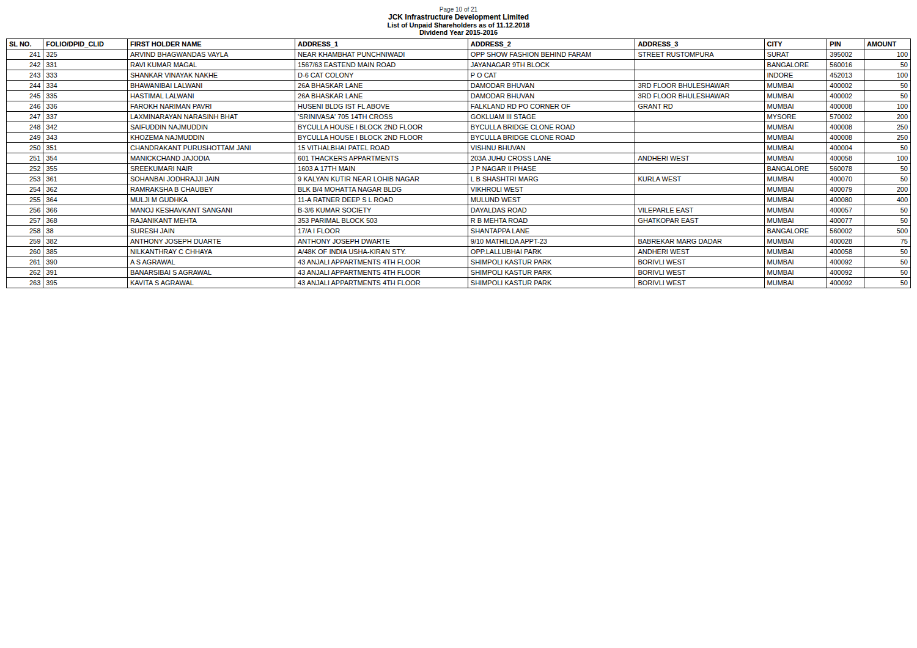Page 10 of 21
JCK Infrastructure Development Limited
List of Unpaid Shareholders as of 11.12.2018
Dividend Year 2015-2016
| SL NO. | FOLIO/DPID_CLID | FIRST HOLDER NAME | ADDRESS_1 | ADDRESS_2 | ADDRESS_3 | CITY | PIN | AMOUNT |
| --- | --- | --- | --- | --- | --- | --- | --- | --- |
| 241 | 325 | ARVIND BHAGWANDAS VAYLA | NEAR KHAMBHAT PUNCHNIWADI | OPP SHOW FASHION BEHIND FARAM | STREET RUSTOMPURA | SURAT | 395002 | 100 |
| 242 | 331 | RAVI KUMAR MAGAL | 1567/63 EASTEND MAIN ROAD | JAYANAGAR 9TH BLOCK | | BANGALORE | 560016 | 50 |
| 243 | 333 | SHANKAR VINAYAK NAKHE | D-6 CAT COLONY | P O CAT | | INDORE | 452013 | 100 |
| 244 | 334 | BHAWANIBAI LALWANI | 26A BHASKAR LANE | DAMODAR BHUVAN | 3RD FLOOR BHULESHAWAR | MUMBAI | 400002 | 50 |
| 245 | 335 | HASTIMAL LALWANI | 26A BHASKAR LANE | DAMODAR BHUVAN | 3RD FLOOR BHULESHAWAR | MUMBAI | 400002 | 50 |
| 246 | 336 | FAROKH NARIMAN PAVRI | HUSENI BLDG IST FL ABOVE | FALKLAND RD PO CORNER OF | GRANT RD | MUMBAI | 400008 | 100 |
| 247 | 337 | LAXMINARAYAN NARASINH BHAT | 'SRINIVASA' 705 14TH CROSS | GOKLUAM III STAGE | | MYSORE | 570002 | 200 |
| 248 | 342 | SAIFUDDIN NAJMUDDIN | BYCULLA HOUSE I BLOCK 2ND FLOOR | BYCULLA BRIDGE CLONE ROAD | | MUMBAI | 400008 | 250 |
| 249 | 343 | KHOZEMA NAJMUDDIN | BYCULLA HOUSE I BLOCK 2ND FLOOR | BYCULLA BRIDGE CLONE ROAD | | MUMBAI | 400008 | 250 |
| 250 | 351 | CHANDRAKANT PURUSHOTTAM JANI | 15 VITHALBHAI PATEL ROAD | VISHNU BHUVAN | | MUMBAI | 400004 | 50 |
| 251 | 354 | MANICKCHAND JAJODIA | 601 THACKERS APPARTMENTS | 203A JUHU CROSS LANE | ANDHERI WEST | MUMBAI | 400058 | 100 |
| 252 | 355 | SREEKUMARI NAIR | 1603 A 17TH MAIN | J P NAGAR II PHASE | | BANGALORE | 560078 | 50 |
| 253 | 361 | SOHANBAI JODHRAJJI JAIN | 9 KALYAN KUTIR NEAR LOHIB NAGAR | L B SHASHTRI MARG | KURLA WEST | MUMBAI | 400070 | 50 |
| 254 | 362 | RAMRAKSHA B CHAUBEY | BLK B/4 MOHATTA NAGAR BLDG | VIKHROLI WEST | | MUMBAI | 400079 | 200 |
| 255 | 364 | MULJI M GUDHKA | 11-A RATNER DEEP S L ROAD | MULUND WEST | | MUMBAI | 400080 | 400 |
| 256 | 366 | MANOJ KESHAVKANT SANGANI | B-3/6 KUMAR SOCIETY | DAYALDAS ROAD | VILEPARLE EAST | MUMBAI | 400057 | 50 |
| 257 | 368 | RAJANIKANT MEHTA | 353 PARIMAL BLOCK 503 | R B MEHTA ROAD | GHATKOPAR EAST | MUMBAI | 400077 | 50 |
| 258 | 38 | SURESH JAIN | 17/A I FLOOR | SHANTAPPA LANE | | BANGALORE | 560002 | 500 |
| 259 | 382 | ANTHONY JOSEPH DUARTE | ANTHONY JOSEPH DWARTE | 9/10 MATHILDA APPT-23 | BABREKAR MARG DADAR | MUMBAI | 400028 | 75 |
| 260 | 385 | NILKANTHRAY C CHHAYA | A/48K OF INDIA USHA-KIRAN STY. | OPP.LALLUBHAI PARK | ANDHERI WEST | MUMBAI | 400058 | 50 |
| 261 | 390 | A S AGRAWAL | 43 ANJALI APPARTMENTS 4TH FLOOR | SHIMPOLI KASTUR PARK | BORIVLI WEST | MUMBAI | 400092 | 50 |
| 262 | 391 | BANARSIBAI S AGRAWAL | 43 ANJALI APPARTMENTS 4TH FLOOR | SHIMPOLI KASTUR PARK | BORIVLI WEST | MUMBAI | 400092 | 50 |
| 263 | 395 | KAVITA S AGRAWAL | 43 ANJALI APPARTMENTS 4TH FLOOR | SHIMPOLI KASTUR PARK | BORIVLI WEST | MUMBAI | 400092 | 50 |